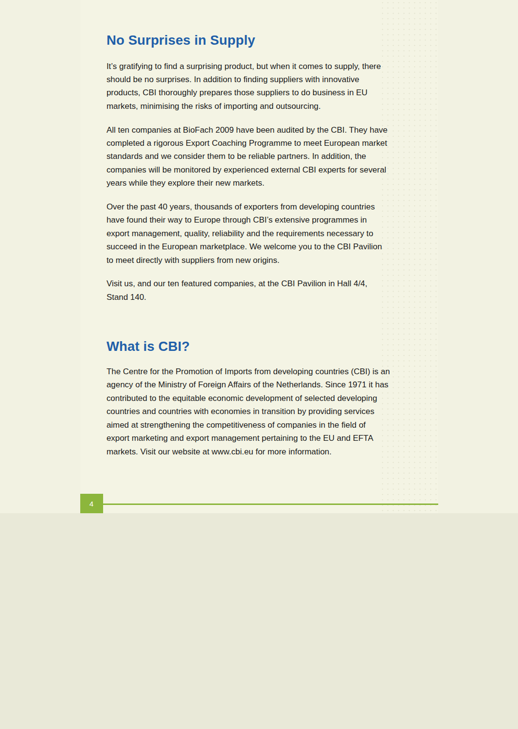No Surprises in Supply
It’s gratifying to find a surprising product, but when it comes to supply, there should be no surprises. In addition to finding suppliers with innovative products, CBI thoroughly prepares those suppliers to do business in EU markets, minimising the risks of importing and outsourcing.
All ten companies at BioFach 2009 have been audited by the CBI. They have completed a rigorous Export Coaching Programme to meet European market standards and we consider them to be reliable partners. In addition, the companies will be monitored by experienced external CBI experts for several years while they explore their new markets.
Over the past 40 years, thousands of exporters from developing countries have found their way to Europe through CBI’s extensive programmes in export management, quality, reliability and the requirements necessary to succeed in the European marketplace. We welcome you to the CBI Pavilion to meet directly with suppliers from new origins.
Visit us, and our ten featured companies, at the CBI Pavilion in Hall 4/4, Stand 140.
What is CBI?
The Centre for the Promotion of Imports from developing countries (CBI) is an agency of the Ministry of Foreign Affairs of the Netherlands. Since 1971 it has contributed to the equitable economic development of selected developing countries and countries with economies in transition by providing services aimed at strengthening the competitiveness of companies in the field of export marketing and export management pertaining to the EU and EFTA markets. Visit our website at www.cbi.eu for more information.
4